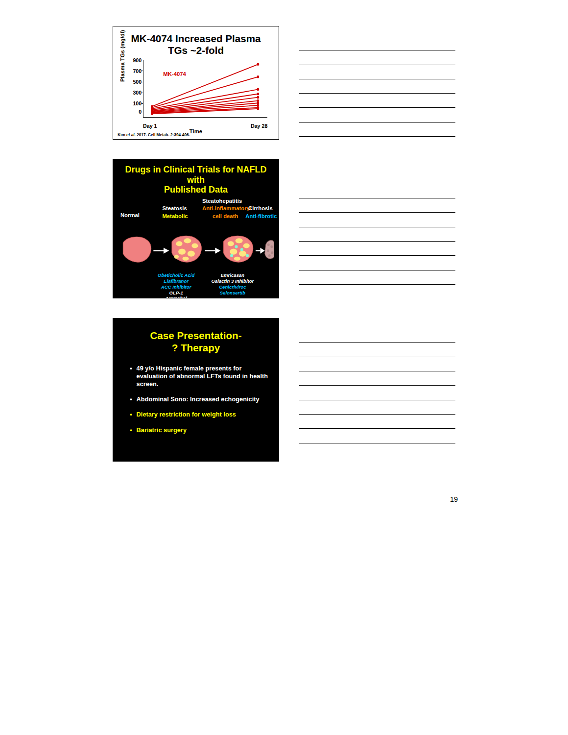MK-4074 Increased Plasma
TGs ~2-fold
Plasma TGs (mg/dl)
900
700
500
300
100
0
MK-4074
Day 1
Day 28
Time
Kim et al. 2017. Cell Metab. 2:394-406.
Drugs in Clinical Trials for NAFLD with
Published Data
Normal Steatosis Metabolic Steatohepatitis Anti-inflammatory/ cell death Cirrhosis Anti-fibrotic
Obeticholic Acid
Elafibranor
ACC Inhibitor
GLP-1
Aramchol
NGM 286
Emricasan
Galactin 3 Inhibitor
Cenicriviroc
Selonsertib
Case Presentation-
? Therapy
49 y/o Hispanic female presents for evaluation of abnormal LFTs found in health screen.
Abdominal Sono: Increased echogenicity
Dietary restriction for weight loss
Bariatric surgery
19